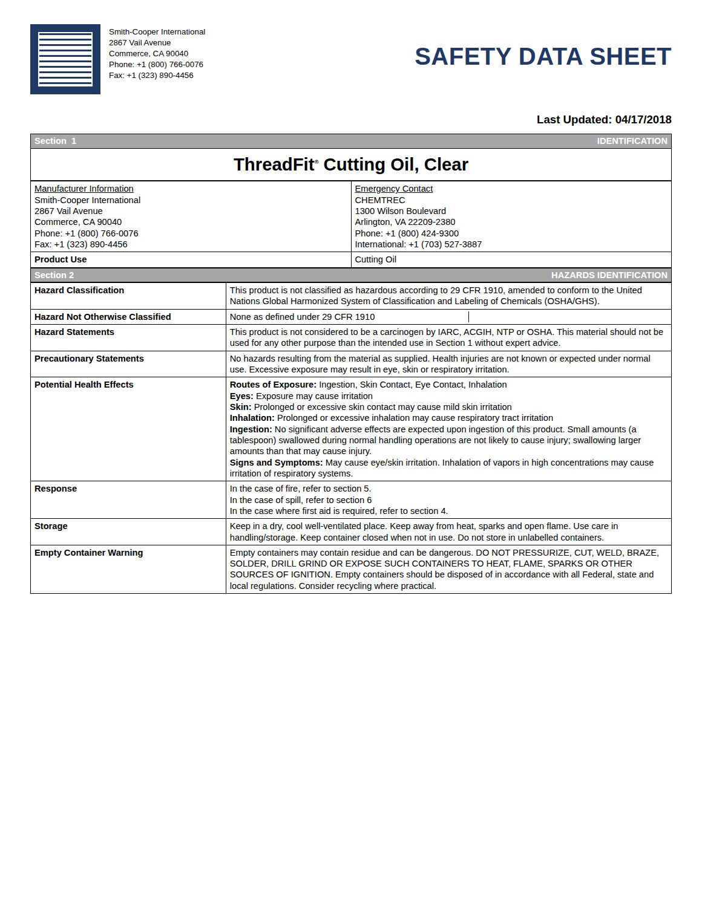Smith-Cooper International
2867 Vail Avenue
Commerce, CA 90040
Phone: +1 (800) 766-0076
Fax: +1 (323) 890-4456
SAFETY DATA SHEET
Last Updated: 04/17/2018
Section 1 IDENTIFICATION
ThreadFit® Cutting Oil, Clear
| Manufacturer Information Smith-Cooper International 2867 Vail Avenue Commerce, CA 90040 Phone: +1 (800) 766-0076 Fax: +1 (323) 890-4456 | Emergency Contact CHEMTREC 1300 Wilson Boulevard Arlington, VA 22209-2380 Phone: +1 (800) 424-9300 International: +1 (703) 527-3887 |
| Product Use | Cutting Oil |
Section 2 HAZARDS IDENTIFICATION
| Hazard Classification | This product is not classified as hazardous according to 29 CFR 1910, amended to conform to the United Nations Global Harmonized System of Classification and Labeling of Chemicals (OSHA/GHS). |
| Hazard Not Otherwise Classified | / None as defined under 29 CFR 1910 / / |
| Hazard Statements | This product is not considered to be a carcinogen by IARC, ACGIH, NTP or OSHA. This material should not be used for any other purpose than the intended use in Section 1 without expert advice. |
| Precautionary Statements | No hazards resulting from the material as supplied. Health injuries are not known or expected under normal use. Excessive exposure may result in eye, skin or respiratory irritation. |
| Potential Health Effects | Routes of Exposure: Ingestion, Skin Contact, Eye Contact, Inhalation Eyes: Exposure may cause irritation Skin: Prolonged or excessive skin contact may cause mild skin irritation Inhalation: Prolonged or excessive inhalation may cause respiratory tract irritation Ingestion: No significant adverse effects are expected upon ingestion of this product. Small amounts (a tablespoon) swallowed during normal handling operations are not likely to cause injury; swallowing larger amounts than that may cause injury. Signs and Symptoms: May cause eye/skin irritation. Inhalation of vapors in high concentrations may cause irritation of respiratory systems. |
| Response | In the case of fire, refer to section 5. In the case of spill, refer to section 6 In the case where first aid is required, refer to section 4. |
| Storage | Keep in a dry, cool well-ventilated place. Keep away from heat, sparks and open flame. Use care in handling/storage. Keep container closed when not in use. Do not store in unlabelled containers. |
| Empty Container Warning | Empty containers may contain residue and can be dangerous. DO NOT PRESSURIZE, CUT, WELD, BRAZE, SOLDER, DRILL GRIND OR EXPOSE SUCH CONTAINERS TO HEAT, FLAME, SPARKS OR OTHER SOURCES OF IGNITION. Empty containers should be disposed of in accordance with all Federal, state and local regulations. Consider recycling where practical. |